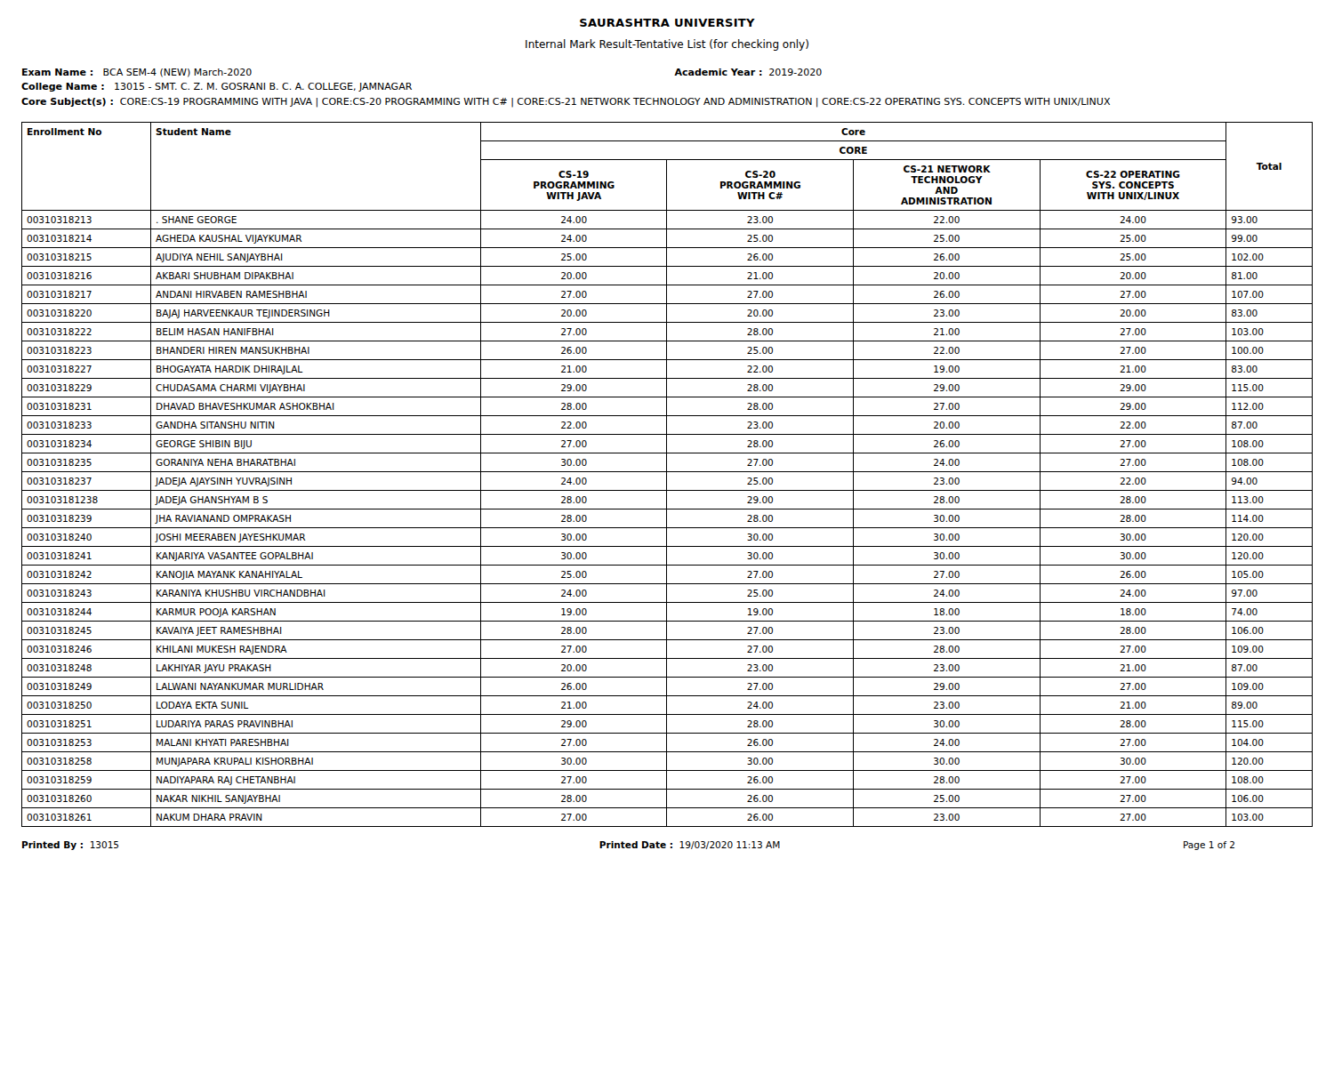SAURASHTRA UNIVERSITY
Internal Mark Result-Tentative List (for checking only)
Exam Name : BCA SEM-4 (NEW) March-2020
Academic Year : 2019-2020
College Name : 13015 - SMT. C. Z. M. GOSRANI B. C. A. COLLEGE, JAMNAGAR
Core Subject(s) : CORE:CS-19 PROGRAMMING WITH JAVA | CORE:CS-20 PROGRAMMING WITH C# | CORE:CS-21 NETWORK TECHNOLOGY AND ADMINISTRATION | CORE:CS-22 OPERATING SYS. CONCEPTS WITH UNIX/LINUX
| Enrollment No | Student Name | Core | Total |
| --- | --- | --- | --- |
| CORE |
| CS-19 PROGRAMMING WITH JAVA | CS-20 PROGRAMMING WITH C# | CS-21 NETWORK TECHNOLOGY AND ADMINISTRATION | CS-22 OPERATING SYS. CONCEPTS WITH UNIX/LINUX |
| 00310318213 | . SHANE GEORGE | 24.00 | 23.00 | 22.00 | 24.00 | 93.00 |
| 00310318214 | AGHEDA KAUSHAL VIJAYKUMAR | 24.00 | 25.00 | 25.00 | 25.00 | 99.00 |
| 00310318215 | AJUDIYA NEHIL SANJAYBHAI | 25.00 | 26.00 | 26.00 | 25.00 | 102.00 |
| 00310318216 | AKBARI SHUBHAM DIPAKBHAI | 20.00 | 21.00 | 20.00 | 20.00 | 81.00 |
| 00310318217 | ANDANI HIRVABEN RAMESHBHAI | 27.00 | 27.00 | 26.00 | 27.00 | 107.00 |
| 00310318220 | BAJAJ HARVEENKAUR TEJINDERSINGH | 20.00 | 20.00 | 23.00 | 20.00 | 83.00 |
| 00310318222 | BELIM HASAN HANIFBHAI | 27.00 | 28.00 | 21.00 | 27.00 | 103.00 |
| 00310318223 | BHANDERI HIREN MANSUKHBHAI | 26.00 | 25.00 | 22.00 | 27.00 | 100.00 |
| 00310318227 | BHOGAYATA HARDIK DHIRAJLAL | 21.00 | 22.00 | 19.00 | 21.00 | 83.00 |
| 00310318229 | CHUDASAMA CHARMI VIJAYBHAI | 29.00 | 28.00 | 29.00 | 29.00 | 115.00 |
| 00310318231 | DHAVAD BHAVESHKUMAR ASHOKBHAI | 28.00 | 28.00 | 27.00 | 29.00 | 112.00 |
| 00310318233 | GANDHA SITANSHU NITIN | 22.00 | 23.00 | 20.00 | 22.00 | 87.00 |
| 00310318234 | GEORGE SHIBIN BIJU | 27.00 | 28.00 | 26.00 | 27.00 | 108.00 |
| 00310318235 | GORANIYA NEHA BHARATBHAI | 30.00 | 27.00 | 24.00 | 27.00 | 108.00 |
| 00310318237 | JADEJA AJAYSINH YUVRAJSINH | 24.00 | 25.00 | 23.00 | 22.00 | 94.00 |
| 003103181238 | JADEJA GHANSHYAM B S | 28.00 | 29.00 | 28.00 | 28.00 | 113.00 |
| 00310318239 | JHA RAVIANAND OMPRAKASH | 28.00 | 28.00 | 30.00 | 28.00 | 114.00 |
| 00310318240 | JOSHI MEERABEN JAYESHKUMAR | 30.00 | 30.00 | 30.00 | 30.00 | 120.00 |
| 00310318241 | KANJARIYA VASANTEE GOPALBHAI | 30.00 | 30.00 | 30.00 | 30.00 | 120.00 |
| 00310318242 | KANOJIA MAYANK KANAHIYALAL | 25.00 | 27.00 | 27.00 | 26.00 | 105.00 |
| 00310318243 | KARANIYA KHUSHBU VIRCHANDBHAI | 24.00 | 25.00 | 24.00 | 24.00 | 97.00 |
| 00310318244 | KARMUR POOJA KARSHAN | 19.00 | 19.00 | 18.00 | 18.00 | 74.00 |
| 00310318245 | KAVAIYA JEET RAMESHBHAI | 28.00 | 27.00 | 23.00 | 28.00 | 106.00 |
| 00310318246 | KHILANI MUKESH RAJENDRA | 27.00 | 27.00 | 28.00 | 27.00 | 109.00 |
| 00310318248 | LAKHIYAR JAYU PRAKASH | 20.00 | 23.00 | 23.00 | 21.00 | 87.00 |
| 00310318249 | LALWANI NAYANKUMAR MURLIDHAR | 26.00 | 27.00 | 29.00 | 27.00 | 109.00 |
| 00310318250 | LODAYA EKTA SUNIL | 21.00 | 24.00 | 23.00 | 21.00 | 89.00 |
| 00310318251 | LUDARIYA PARAS PRAVINBHAI | 29.00 | 28.00 | 30.00 | 28.00 | 115.00 |
| 00310318253 | MALANI KHYATI PARESHBHAI | 27.00 | 26.00 | 24.00 | 27.00 | 104.00 |
| 00310318258 | MUNJAPARA KRUPALI KISHORBHAI | 30.00 | 30.00 | 30.00 | 30.00 | 120.00 |
| 00310318259 | NADIYAPARA RAJ CHETANBHAI | 27.00 | 26.00 | 28.00 | 27.00 | 108.00 |
| 00310318260 | NAKAR NIKHIL SANJAYBHAI | 28.00 | 26.00 | 25.00 | 27.00 | 106.00 |
| 00310318261 | NAKUM DHARA PRAVIN | 27.00 | 26.00 | 23.00 | 27.00 | 103.00 |
Printed By : 13015
Printed Date : 19/03/2020 11:13 AM
Page 1 of 2